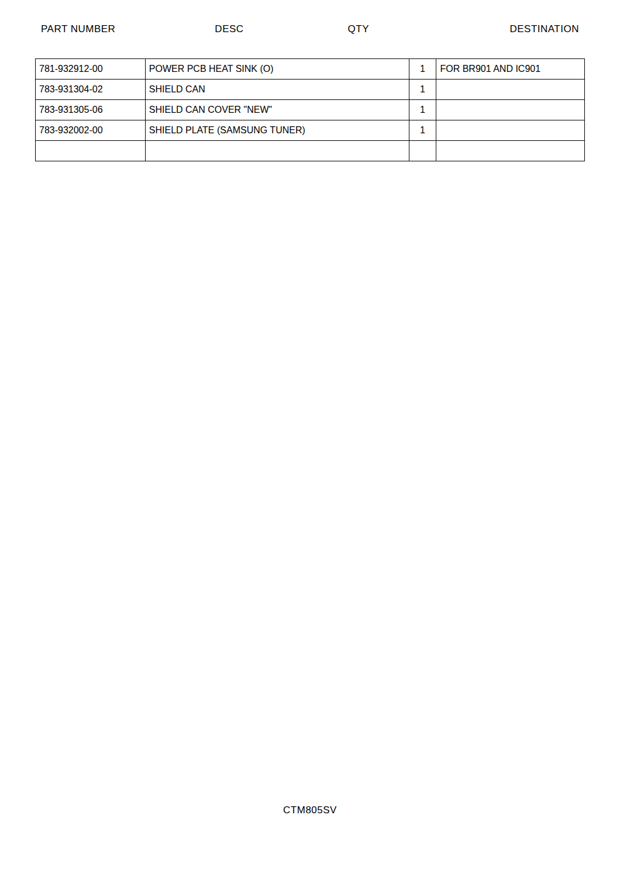PART NUMBER
DESC
QTY
DESTINATION
| 781-932912-00 | POWER PCB HEAT SINK (O) | 1 | FOR BR901 AND IC901 |
| 783-931304-02 | SHIELD CAN | 1 | |
| 783-931305-06 | SHIELD CAN COVER "NEW" | 1 | |
| 783-932002-00 | SHIELD PLATE (SAMSUNG TUNER) | 1 | |
CTM805SV